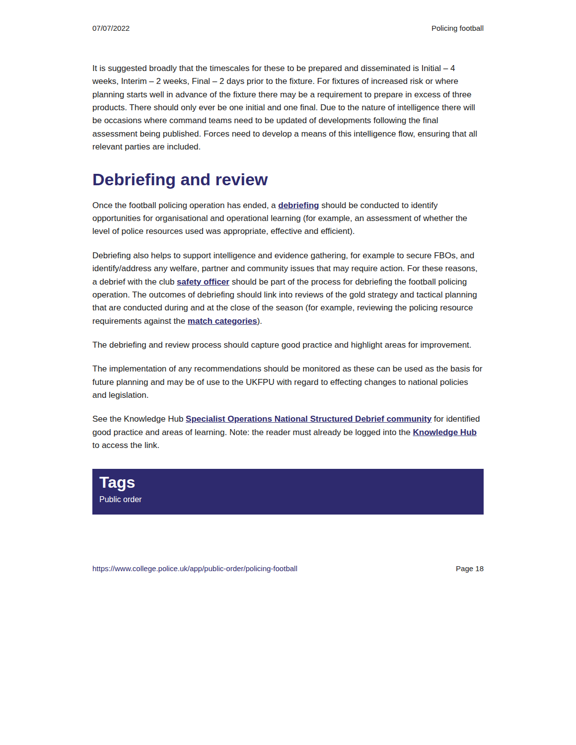07/07/2022 Policing football
It is suggested broadly that the timescales for these to be prepared and disseminated is Initial – 4 weeks, Interim – 2 weeks, Final – 2 days prior to the fixture. For fixtures of increased risk or where planning starts well in advance of the fixture there may be a requirement to prepare in excess of three products. There should only ever be one initial and one final. Due to the nature of intelligence there will be occasions where command teams need to be updated of developments following the final assessment being published. Forces need to develop a means of this intelligence flow, ensuring that all relevant parties are included.
Debriefing and review
Once the football policing operation has ended, a debriefing should be conducted to identify opportunities for organisational and operational learning (for example, an assessment of whether the level of police resources used was appropriate, effective and efficient).
Debriefing also helps to support intelligence and evidence gathering, for example to secure FBOs, and identify/address any welfare, partner and community issues that may require action. For these reasons, a debrief with the club safety officer should be part of the process for debriefing the football policing operation. The outcomes of debriefing should link into reviews of the gold strategy and tactical planning that are conducted during and at the close of the season (for example, reviewing the policing resource requirements against the match categories).
The debriefing and review process should capture good practice and highlight areas for improvement.
The implementation of any recommendations should be monitored as these can be used as the basis for future planning and may be of use to the UKFPU with regard to effecting changes to national policies and legislation.
See the Knowledge Hub Specialist Operations National Structured Debrief community for identified good practice and areas of learning. Note: the reader must already be logged into the Knowledge Hub to access the link.
Tags
Public order
https://www.college.police.uk/app/public-order/policing-football Page 18